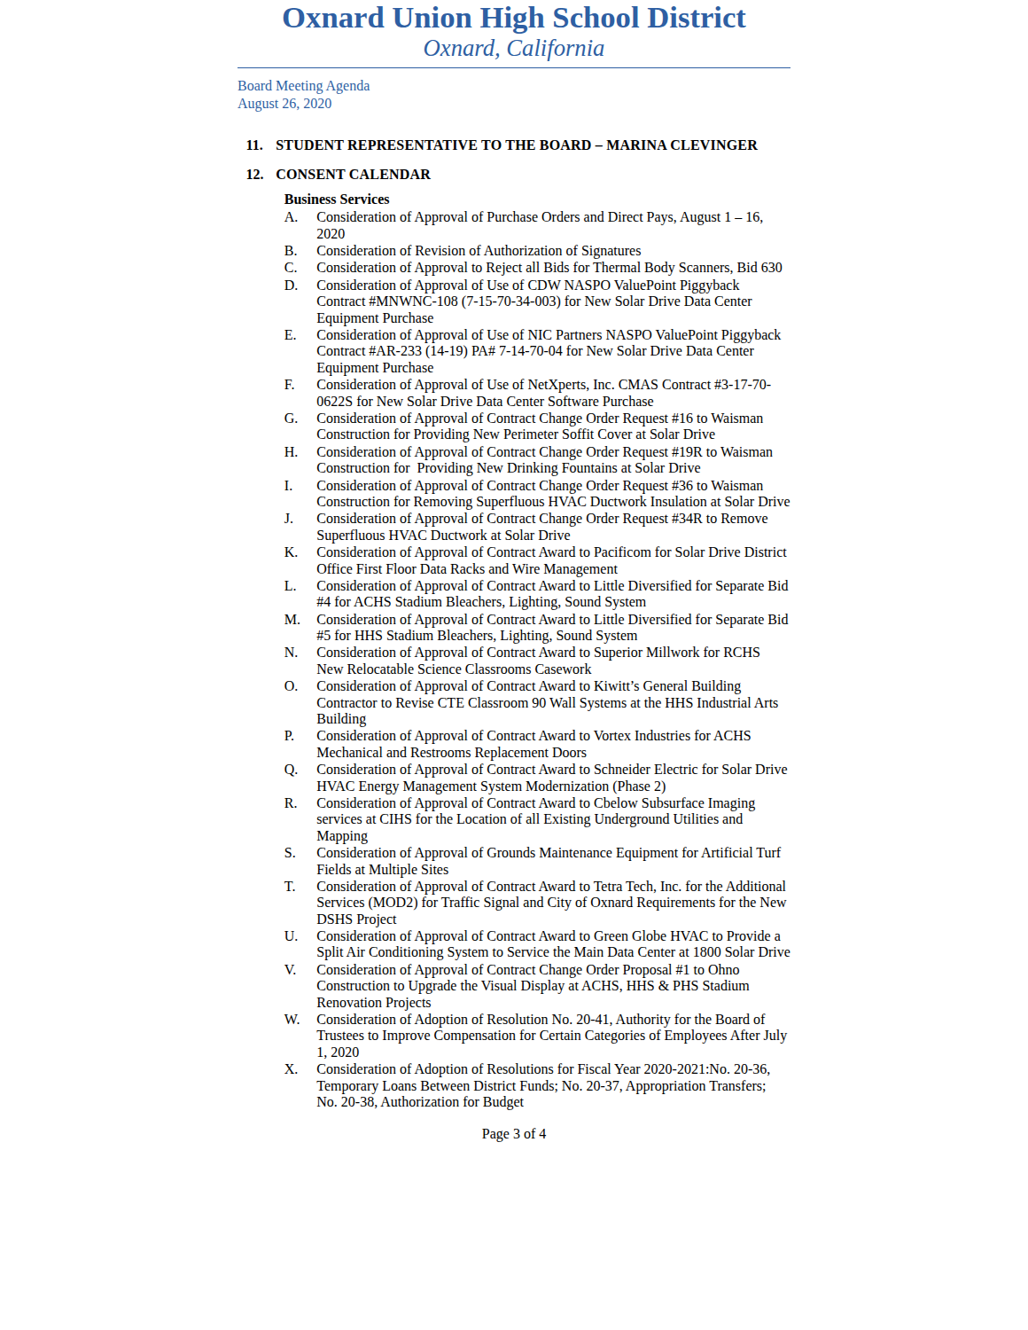Oxnard Union High School District
Oxnard, California
Board Meeting Agenda
August 26, 2020
11.
STUDENT REPRESENTATIVE TO THE BOARD – MARINA CLEVINGER
12.
CONSENT CALENDAR
Business Services
A. Consideration of Approval of Purchase Orders and Direct Pays, August 1 – 16, 2020
B. Consideration of Revision of Authorization of Signatures
C. Consideration of Approval to Reject all Bids for Thermal Body Scanners, Bid 630
D. Consideration of Approval of Use of CDW NASPO ValuePoint Piggyback Contract #MNWNC-108 (7-15-70-34-003) for New Solar Drive Data Center Equipment Purchase
E. Consideration of Approval of Use of NIC Partners NASPO ValuePoint Piggyback Contract #AR-233 (14-19) PA# 7-14-70-04 for New Solar Drive Data Center Equipment Purchase
F. Consideration of Approval of Use of NetXperts, Inc. CMAS Contract #3-17-70-0622S for New Solar Drive Data Center Software Purchase
G. Consideration of Approval of Contract Change Order Request #16 to Waisman Construction for Providing New Perimeter Soffit Cover at Solar Drive
H. Consideration of Approval of Contract Change Order Request #19R to Waisman Construction for Providing New Drinking Fountains at Solar Drive
I. Consideration of Approval of Contract Change Order Request #36 to Waisman Construction for Removing Superfluous HVAC Ductwork Insulation at Solar Drive
J. Consideration of Approval of Contract Change Order Request #34R to Remove Superfluous HVAC Ductwork at Solar Drive
K. Consideration of Approval of Contract Award to Pacificom for Solar Drive District Office First Floor Data Racks and Wire Management
L. Consideration of Approval of Contract Award to Little Diversified for Separate Bid #4 for ACHS Stadium Bleachers, Lighting, Sound System
M. Consideration of Approval of Contract Award to Little Diversified for Separate Bid #5 for HHS Stadium Bleachers, Lighting, Sound System
N. Consideration of Approval of Contract Award to Superior Millwork for RCHS New Relocatable Science Classrooms Casework
O. Consideration of Approval of Contract Award to Kiwitt’s General Building Contractor to Revise CTE Classroom 90 Wall Systems at the HHS Industrial Arts Building
P. Consideration of Approval of Contract Award to Vortex Industries for ACHS Mechanical and Restrooms Replacement Doors
Q. Consideration of Approval of Contract Award to Schneider Electric for Solar Drive HVAC Energy Management System Modernization (Phase 2)
R. Consideration of Approval of Contract Award to Cbelow Subsurface Imaging services at CIHS for the Location of all Existing Underground Utilities and Mapping
S. Consideration of Approval of Grounds Maintenance Equipment for Artificial Turf Fields at Multiple Sites
T. Consideration of Approval of Contract Award to Tetra Tech, Inc. for the Additional Services (MOD2) for Traffic Signal and City of Oxnard Requirements for the New DSHS Project
U. Consideration of Approval of Contract Award to Green Globe HVAC to Provide a Split Air Conditioning System to Service the Main Data Center at 1800 Solar Drive
V. Consideration of Approval of Contract Change Order Proposal #1 to Ohno Construction to Upgrade the Visual Display at ACHS, HHS & PHS Stadium Renovation Projects
W. Consideration of Adoption of Resolution No. 20-41, Authority for the Board of Trustees to Improve Compensation for Certain Categories of Employees After July 1, 2020
X. Consideration of Adoption of Resolutions for Fiscal Year 2020-2021:No. 20-36, Temporary Loans Between District Funds; No. 20-37, Appropriation Transfers; No. 20-38, Authorization for Budget
Page 3 of 4